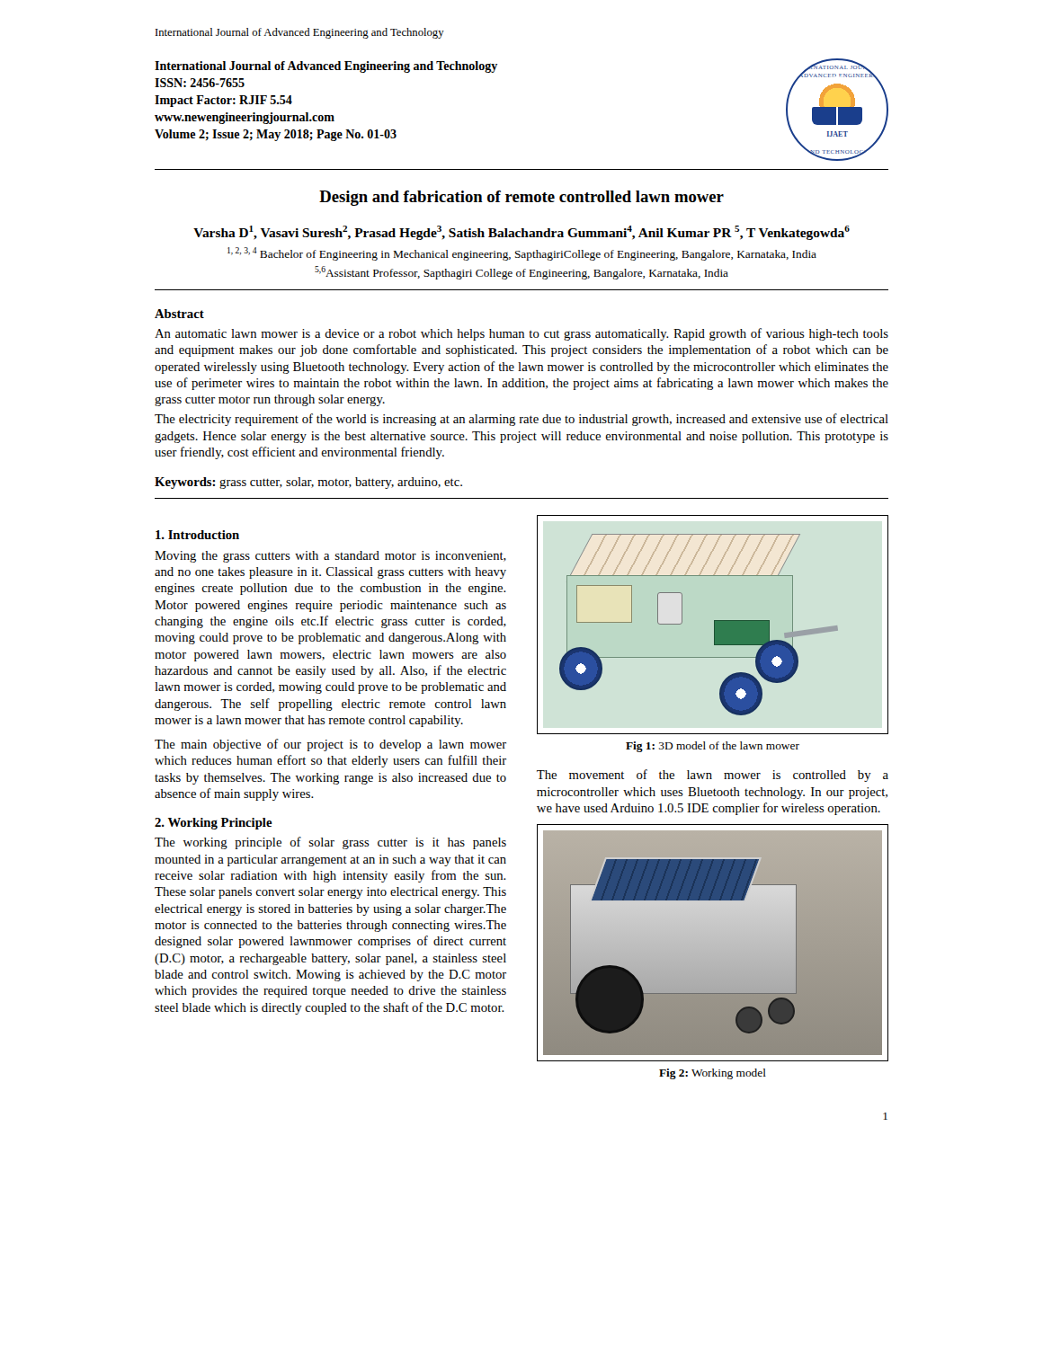International Journal of Advanced Engineering and Technology
International Journal of Advanced Engineering and Technology
ISSN: 2456-7655
Impact Factor: RJIF 5.54
www.newengineeringjournal.com
Volume 2; Issue 2; May 2018; Page No. 01-03
INTERNATIONAL JOURNAL OF ADVANCED ENGINEERING AND TECHNOLOGY
IJAET
Design and fabrication of remote controlled lawn mower
Varsha D1, Vasavi Suresh2, Prasad Hegde3, Satish Balachandra Gummani4, Anil Kumar PR 5, T Venkategowda6
1, 2, 3, 4 Bachelor of Engineering in Mechanical engineering, SapthagiriCollege of Engineering, Bangalore, Karnataka, India
5,6Assistant Professor, Sapthagiri College of Engineering, Bangalore, Karnataka, India
Abstract
An automatic lawn mower is a device or a robot which helps human to cut grass automatically. Rapid growth of various high-tech tools and equipment makes our job done comfortable and sophisticated. This project considers the implementation of a robot which can be operated wirelessly using Bluetooth technology. Every action of the lawn mower is controlled by the microcontroller which eliminates the use of perimeter wires to maintain the robot within the lawn. In addition, the project aims at fabricating a lawn mower which makes the grass cutter motor run through solar energy.
The electricity requirement of the world is increasing at an alarming rate due to industrial growth, increased and extensive use of electrical gadgets. Hence solar energy is the best alternative source. This project will reduce environmental and noise pollution. This prototype is user friendly, cost efficient and environmental friendly.
Keywords: grass cutter, solar, motor, battery, arduino, etc.
1. Introduction
Moving the grass cutters with a standard motor is inconvenient, and no one takes pleasure in it. Classical grass cutters with heavy engines create pollution due to the combustion in the engine. Motor powered engines require periodic maintenance such as changing the engine oils etc.If electric grass cutter is corded, moving could prove to be problematic and dangerous.Along with motor powered lawn mowers, electric lawn mowers are also hazardous and cannot be easily used by all. Also, if the electric lawn mower is corded, mowing could prove to be problematic and dangerous. The self propelling electric remote control lawn mower is a lawn mower that has remote control capability.
The main objective of our project is to develop a lawn mower which reduces human effort so that elderly users can fulfill their tasks by themselves. The working range is also increased due to absence of main supply wires.
2. Working Principle
The working principle of solar grass cutter is it has panels mounted in a particular arrangement at an in such a way that it can receive solar radiation with high intensity easily from the sun. These solar panels convert solar energy into electrical energy. This electrical energy is stored in batteries by using a solar charger.The motor is connected to the batteries through connecting wires.The designed solar powered lawnmower comprises of direct current (D.C) motor, a rechargeable battery, solar panel, a stainless steel blade and control switch. Mowing is achieved by the D.C motor which provides the required torque needed to drive the stainless steel blade which is directly coupled to the shaft of the D.C motor.
Fig 1: 3D model of the lawn mower
The movement of the lawn mower is controlled by a microcontroller which uses Bluetooth technology. In our project, we have used Arduino 1.0.5 IDE complier for wireless operation.
Fig 2: Working model
1